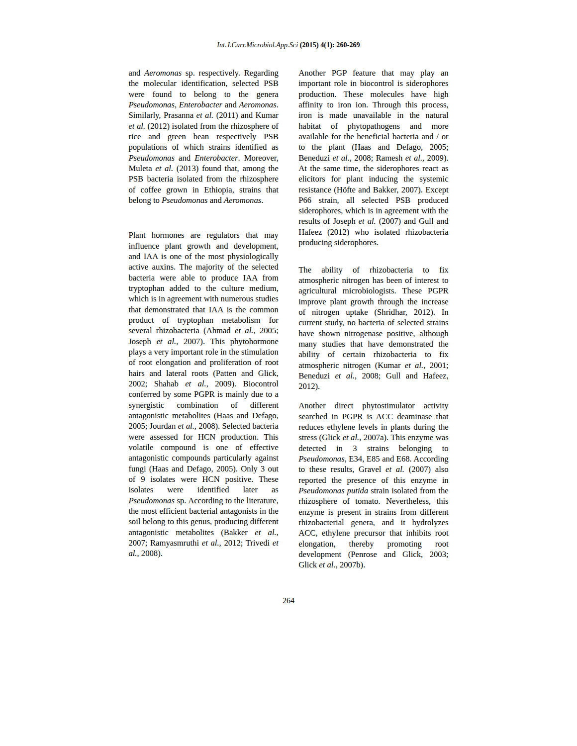Int.J.Curr.Microbiol.App.Sci (2015) 4(1): 260-269
and Aeromonas sp. respectively. Regarding the molecular identification, selected PSB were found to belong to the genera Pseudomonas, Enterobacter and Aeromonas. Similarly, Prasanna et al. (2011) and Kumar et al. (2012) isolated from the rhizosphere of rice and green bean respectively PSB populations of which strains identified as Pseudomonas and Enterobacter. Moreover, Muleta et al. (2013) found that, among the PSB bacteria isolated from the rhizosphere of coffee grown in Ethiopia, strains that belong to Pseudomonas and Aeromonas.
Plant hormones are regulators that may influence plant growth and development, and IAA is one of the most physiologically active auxins. The majority of the selected bacteria were able to produce IAA from tryptophan added to the culture medium, which is in agreement with numerous studies that demonstrated that IAA is the common product of tryptophan metabolism for several rhizobacteria (Ahmad et al., 2005; Joseph et al., 2007). This phytohormone plays a very important role in the stimulation of root elongation and proliferation of root hairs and lateral roots (Patten and Glick, 2002; Shahab et al., 2009). Biocontrol conferred by some PGPR is mainly due to a synergistic combination of different antagonistic metabolites (Haas and Defago, 2005; Jourdan et al., 2008). Selected bacteria were assessed for HCN production. This volatile compound is one of effective antagonistic compounds particularly against fungi (Haas and Defago, 2005). Only 3 out of 9 isolates were HCN positive. These isolates were identified later as Pseudomonas sp. According to the literature, the most efficient bacterial antagonists in the soil belong to this genus, producing different antagonistic metabolites (Bakker et al., 2007; Ramyasmruthi et al., 2012; Trivedi et al., 2008).
Another PGP feature that may play an important role in biocontrol is siderophores production. These molecules have high affinity to iron ion. Through this process, iron is made unavailable in the natural habitat of phytopathogens and more available for the beneficial bacteria and / or to the plant (Haas and Defago, 2005; Beneduzi et al., 2008; Ramesh et al., 2009). At the same time, the siderophores react as elicitors for plant inducing the systemic resistance (Höfte and Bakker, 2007). Except P66 strain, all selected PSB produced siderophores, which is in agreement with the results of Joseph et al. (2007) and Gull and Hafeez (2012) who isolated rhizobacteria producing siderophores.
The ability of rhizobacteria to fix atmospheric nitrogen has been of interest to agricultural microbiologists. These PGPR improve plant growth through the increase of nitrogen uptake (Shridhar, 2012). In current study, no bacteria of selected strains have shown nitrogenase positive, although many studies that have demonstrated the ability of certain rhizobacteria to fix atmospheric nitrogen (Kumar et al., 2001; Beneduzi et al., 2008; Gull and Hafeez, 2012).
Another direct phytostimulator activity searched in PGPR is ACC deaminase that reduces ethylene levels in plants during the stress (Glick et al., 2007a). This enzyme was detected in 3 strains belonging to Pseudomonas, E34, E85 and E68. According to these results, Gravel et al. (2007) also reported the presence of this enzyme in Pseudomonas putida strain isolated from the rhizosphere of tomato. Nevertheless, this enzyme is present in strains from different rhizobacterial genera, and it hydrolyzes ACC, ethylene precursor that inhibits root elongation, thereby promoting root development (Penrose and Glick, 2003; Glick et al., 2007b).
264